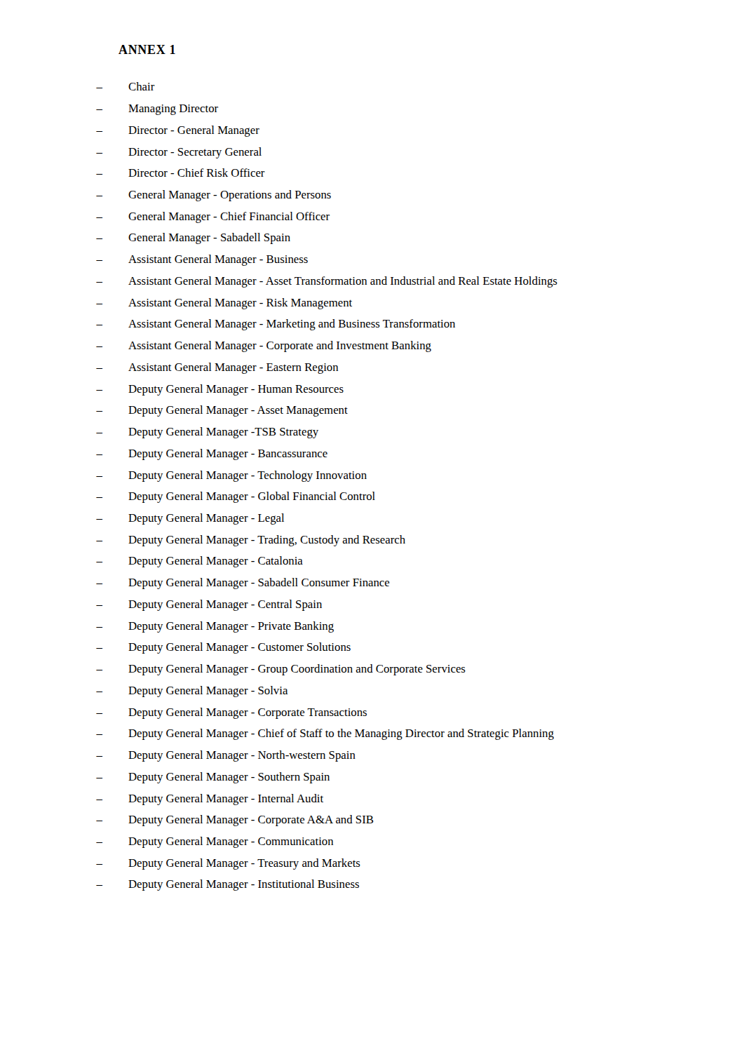ANNEX 1
Chair
Managing Director
Director - General Manager
Director - Secretary General
Director - Chief Risk Officer
General Manager - Operations and Persons
General Manager - Chief Financial Officer
General Manager - Sabadell Spain
Assistant General Manager - Business
Assistant General Manager - Asset Transformation and Industrial and Real Estate Holdings
Assistant General Manager - Risk Management
Assistant General Manager - Marketing and Business Transformation
Assistant General Manager - Corporate and Investment Banking
Assistant General Manager - Eastern Region
Deputy General Manager - Human Resources
Deputy General Manager - Asset Management
Deputy General Manager -TSB Strategy
Deputy General Manager - Bancassurance
Deputy General Manager - Technology Innovation
Deputy General Manager - Global Financial Control
Deputy General Manager - Legal
Deputy General Manager - Trading, Custody and Research
Deputy General Manager - Catalonia
Deputy General Manager - Sabadell Consumer Finance
Deputy General Manager - Central Spain
Deputy General Manager - Private Banking
Deputy General Manager - Customer Solutions
Deputy General Manager - Group Coordination and Corporate Services
Deputy General Manager - Solvia
Deputy General Manager - Corporate Transactions
Deputy General Manager - Chief of Staff to the Managing Director and Strategic Planning
Deputy General Manager - North-western Spain
Deputy General Manager - Southern Spain
Deputy General Manager - Internal Audit
Deputy General Manager - Corporate A&A and SIB
Deputy General Manager - Communication
Deputy General Manager - Treasury and Markets
Deputy General Manager - Institutional Business